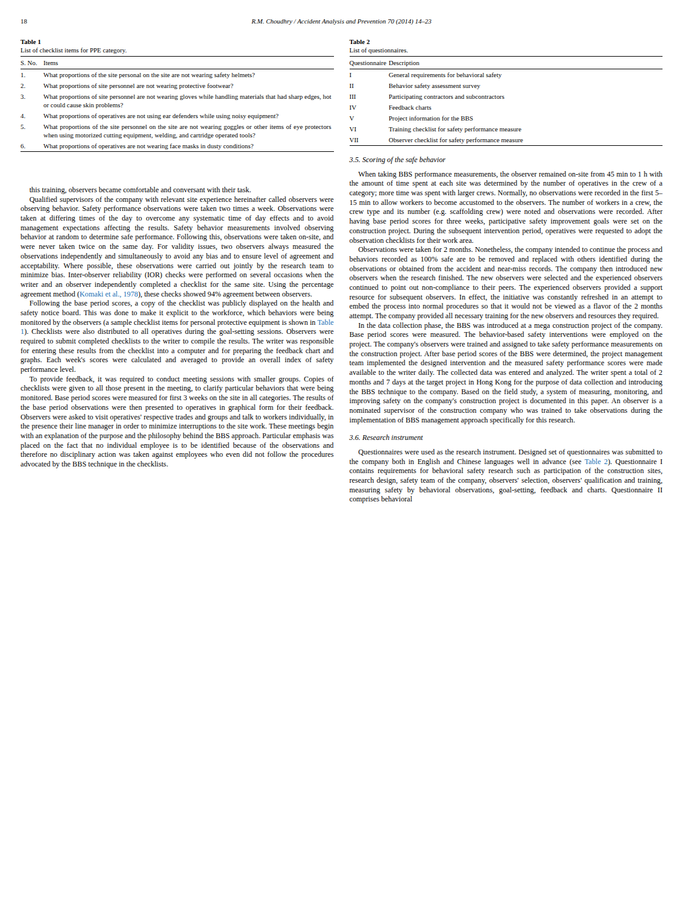18
R.M. Choudhry / Accident Analysis and Prevention 70 (2014) 14–23
Table 1 List of checklist items for PPE category.
| S. No. | Items |
| --- | --- |
| 1. | What proportions of the site personal on the site are not wearing safety helmets? |
| 2. | What proportions of site personnel are not wearing protective footwear? |
| 3. | What proportions of site personnel are not wearing gloves while handling materials that had sharp edges, hot or could cause skin problems? |
| 4. | What proportions of operatives are not using ear defenders while using noisy equipment? |
| 5. | What proportions of the site personnel on the site are not wearing goggles or other items of eye protectors when using motorized cutting equipment, welding, and cartridge operated tools? |
| 6. | What proportions of operatives are not wearing face masks in dusty conditions? |
this training, observers became comfortable and conversant with their task.
Qualified supervisors of the company with relevant site experience hereinafter called observers were observing behavior. Safety performance observations were taken two times a week. Observations were taken at differing times of the day to overcome any systematic time of day effects and to avoid management expectations affecting the results. Safety behavior measurements involved observing behavior at random to determine safe performance. Following this, observations were taken on-site, and were never taken twice on the same day. For validity issues, two observers always measured the observations independently and simultaneously to avoid any bias and to ensure level of agreement and acceptability. Where possible, these observations were carried out jointly by the research team to minimize bias. Inter-observer reliability (IOR) checks were performed on several occasions when the writer and an observer independently completed a checklist for the same site. Using the percentage agreement method (Komaki et al., 1978), these checks showed 94% agreement between observers.
Following the base period scores, a copy of the checklist was publicly displayed on the health and safety notice board. This was done to make it explicit to the workforce, which behaviors were being monitored by the observers (a sample checklist items for personal protective equipment is shown in Table 1). Checklists were also distributed to all operatives during the goal-setting sessions. Observers were required to submit completed checklists to the writer to compile the results. The writer was responsible for entering these results from the checklist into a computer and for preparing the feedback chart and graphs. Each week's scores were calculated and averaged to provide an overall index of safety performance level.
To provide feedback, it was required to conduct meeting sessions with smaller groups. Copies of checklists were given to all those present in the meeting, to clarify particular behaviors that were being monitored. Base period scores were measured for first 3 weeks on the site in all categories. The results of the base period observations were then presented to operatives in graphical form for their feedback. Observers were asked to visit operatives' respective trades and groups and talk to workers individually, in the presence their line manager in order to minimize interruptions to the site work. These meetings begin with an explanation of the purpose and the philosophy behind the BBS approach. Particular emphasis was placed on the fact that no individual employee is to be identified because of the observations and therefore no disciplinary action was taken against employees who even did not follow the procedures advocated by the BBS technique in the checklists.
Table 2 List of questionnaires.
| Questionnaire | Description |
| --- | --- |
| I | General requirements for behavioral safety |
| II | Behavior safety assessment survey |
| III | Participating contractors and subcontractors |
| IV | Feedback charts |
| V | Project information for the BBS |
| VI | Training checklist for safety performance measure |
| VII | Observer checklist for safety performance measure |
3.5. Scoring of the safe behavior
When taking BBS performance measurements, the observer remained on-site from 45 min to 1 h with the amount of time spent at each site was determined by the number of operatives in the crew of a category; more time was spent with larger crews. Normally, no observations were recorded in the first 5–15 min to allow workers to become accustomed to the observers. The number of workers in a crew, the crew type and its number (e.g. scaffolding crew) were noted and observations were recorded. After having base period scores for three weeks, participative safety improvement goals were set on the construction project. During the subsequent intervention period, operatives were requested to adopt the observation checklists for their work area.
Observations were taken for 2 months. Nonetheless, the company intended to continue the process and behaviors recorded as 100% safe are to be removed and replaced with others identified during the observations or obtained from the accident and near-miss records. The company then introduced new observers when the research finished. The new observers were selected and the experienced observers continued to point out non-compliance to their peers. The experienced observers provided a support resource for subsequent observers. In effect, the initiative was constantly refreshed in an attempt to embed the process into normal procedures so that it would not be viewed as a flavor of the 2 months attempt. The company provided all necessary training for the new observers and resources they required.
In the data collection phase, the BBS was introduced at a mega construction project of the company. Base period scores were measured. The behavior-based safety interventions were employed on the project. The company's observers were trained and assigned to take safety performance measurements on the construction project. After base period scores of the BBS were determined, the project management team implemented the designed intervention and the measured safety performance scores were made available to the writer daily. The collected data was entered and analyzed. The writer spent a total of 2 months and 7 days at the target project in Hong Kong for the purpose of data collection and introducing the BBS technique to the company. Based on the field study, a system of measuring, monitoring, and improving safety on the company's construction project is documented in this paper. An observer is a nominated supervisor of the construction company who was trained to take observations during the implementation of BBS management approach specifically for this research.
3.6. Research instrument
Questionnaires were used as the research instrument. Designed set of questionnaires was submitted to the company both in English and Chinese languages well in advance (see Table 2). Questionnaire I contains requirements for behavioral safety research such as participation of the construction sites, research design, safety team of the company, observers' selection, observers' qualification and training, measuring safety by behavioral observations, goal-setting, feedback and charts. Questionnaire II comprises behavioral